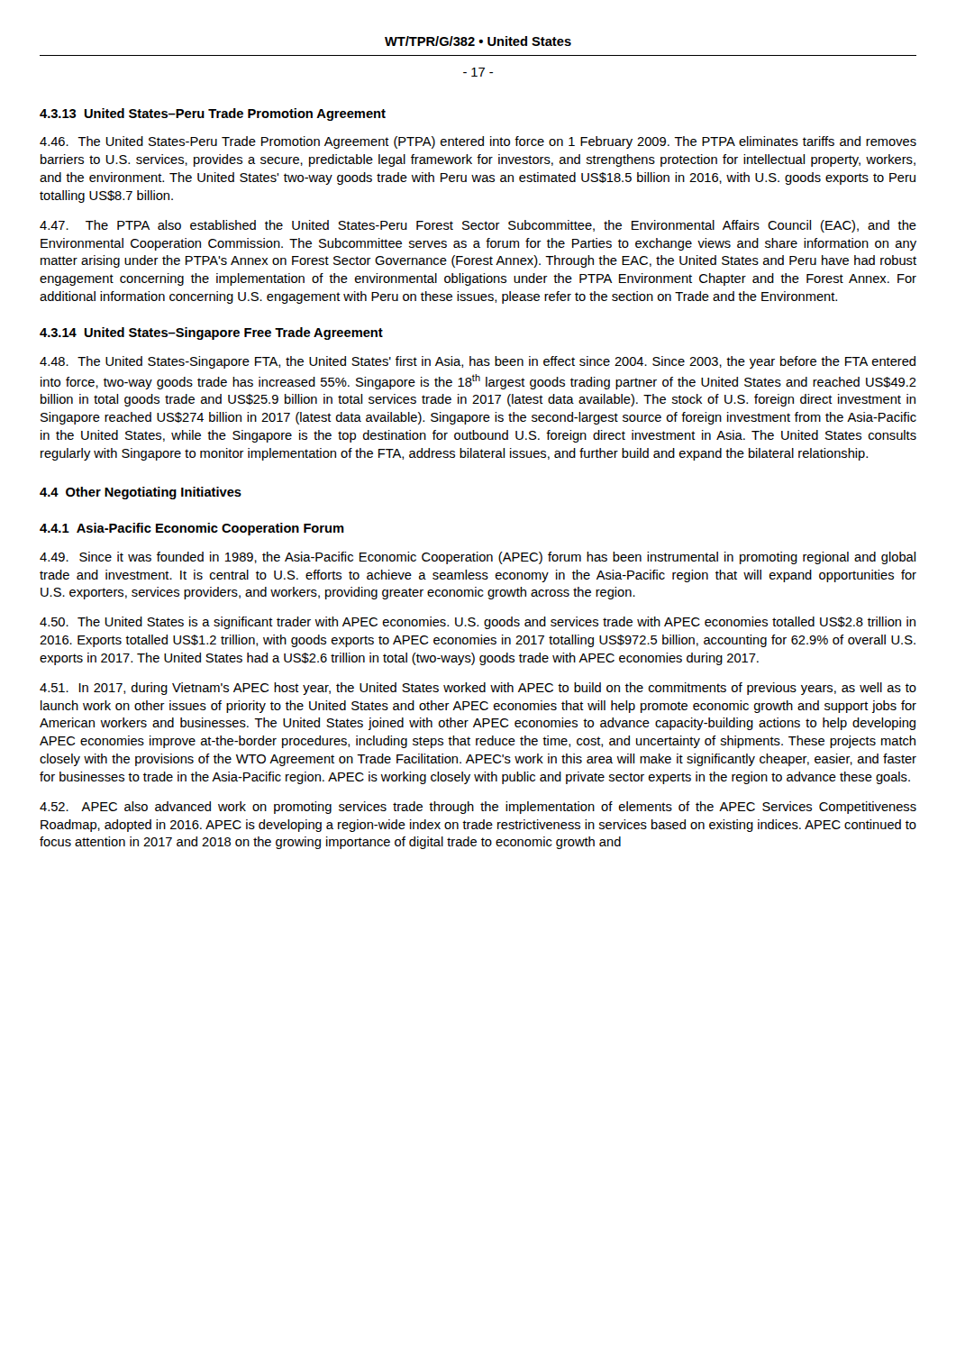WT/TPR/G/382 • United States
- 17 -
4.3.13 United States–Peru Trade Promotion Agreement
4.46. The United States-Peru Trade Promotion Agreement (PTPA) entered into force on 1 February 2009. The PTPA eliminates tariffs and removes barriers to U.S. services, provides a secure, predictable legal framework for investors, and strengthens protection for intellectual property, workers, and the environment. The United States' two-way goods trade with Peru was an estimated US$18.5 billion in 2016, with U.S. goods exports to Peru totalling US$8.7 billion.
4.47. The PTPA also established the United States-Peru Forest Sector Subcommittee, the Environmental Affairs Council (EAC), and the Environmental Cooperation Commission. The Subcommittee serves as a forum for the Parties to exchange views and share information on any matter arising under the PTPA's Annex on Forest Sector Governance (Forest Annex). Through the EAC, the United States and Peru have had robust engagement concerning the implementation of the environmental obligations under the PTPA Environment Chapter and the Forest Annex. For additional information concerning U.S. engagement with Peru on these issues, please refer to the section on Trade and the Environment.
4.3.14 United States–Singapore Free Trade Agreement
4.48. The United States-Singapore FTA, the United States' first in Asia, has been in effect since 2004. Since 2003, the year before the FTA entered into force, two-way goods trade has increased 55%. Singapore is the 18th largest goods trading partner of the United States and reached US$49.2 billion in total goods trade and US$25.9 billion in total services trade in 2017 (latest data available). The stock of U.S. foreign direct investment in Singapore reached US$274 billion in 2017 (latest data available). Singapore is the second-largest source of foreign investment from the Asia-Pacific in the United States, while the Singapore is the top destination for outbound U.S. foreign direct investment in Asia. The United States consults regularly with Singapore to monitor implementation of the FTA, address bilateral issues, and further build and expand the bilateral relationship.
4.4 Other Negotiating Initiatives
4.4.1 Asia-Pacific Economic Cooperation Forum
4.49. Since it was founded in 1989, the Asia-Pacific Economic Cooperation (APEC) forum has been instrumental in promoting regional and global trade and investment. It is central to U.S. efforts to achieve a seamless economy in the Asia-Pacific region that will expand opportunities for U.S. exporters, services providers, and workers, providing greater economic growth across the region.
4.50. The United States is a significant trader with APEC economies. U.S. goods and services trade with APEC economies totalled US$2.8 trillion in 2016. Exports totalled US$1.2 trillion, with goods exports to APEC economies in 2017 totalling US$972.5 billion, accounting for 62.9% of overall U.S. exports in 2017. The United States had a US$2.6 trillion in total (two-ways) goods trade with APEC economies during 2017.
4.51. In 2017, during Vietnam's APEC host year, the United States worked with APEC to build on the commitments of previous years, as well as to launch work on other issues of priority to the United States and other APEC economies that will help promote economic growth and support jobs for American workers and businesses. The United States joined with other APEC economies to advance capacity-building actions to help developing APEC economies improve at-the-border procedures, including steps that reduce the time, cost, and uncertainty of shipments. These projects match closely with the provisions of the WTO Agreement on Trade Facilitation. APEC's work in this area will make it significantly cheaper, easier, and faster for businesses to trade in the Asia-Pacific region. APEC is working closely with public and private sector experts in the region to advance these goals.
4.52. APEC also advanced work on promoting services trade through the implementation of elements of the APEC Services Competitiveness Roadmap, adopted in 2016. APEC is developing a region-wide index on trade restrictiveness in services based on existing indices. APEC continued to focus attention in 2017 and 2018 on the growing importance of digital trade to economic growth and